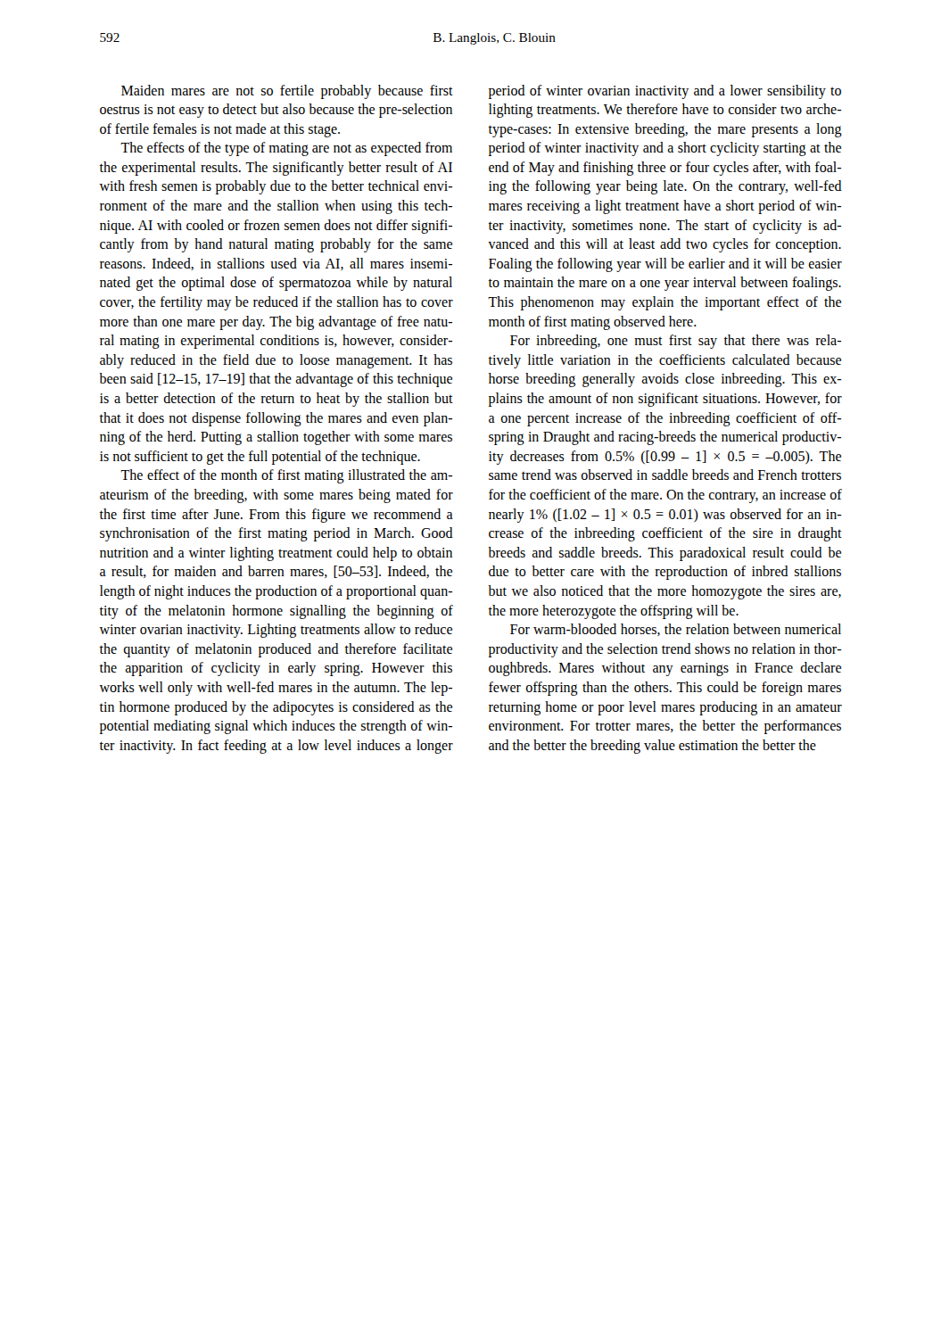592 B. Langlois, C. Blouin
Maiden mares are not so fertile probably because first oestrus is not easy to detect but also because the pre-selection of fertile females is not made at this stage.
The effects of the type of mating are not as expected from the experimental results. The significantly better result of AI with fresh semen is probably due to the better technical environment of the mare and the stallion when using this technique. AI with cooled or frozen semen does not differ significantly from by hand natural mating probably for the same reasons. Indeed, in stallions used via AI, all mares inseminated get the optimal dose of spermatozoa while by natural cover, the fertility may be reduced if the stallion has to cover more than one mare per day. The big advantage of free natural mating in experimental conditions is, however, considerably reduced in the field due to loose management. It has been said [12–15, 17–19] that the advantage of this technique is a better detection of the return to heat by the stallion but that it does not dispense following the mares and even planning of the herd. Putting a stallion together with some mares is not sufficient to get the full potential of the technique.
The effect of the month of first mating illustrated the amateurism of the breeding, with some mares being mated for the first time after June. From this figure we recommend a synchronisation of the first mating period in March. Good nutrition and a winter lighting treatment could help to obtain a result, for maiden and barren mares, [50–53]. Indeed, the length of night induces the production of a proportional quantity of the melatonin hormone signalling the beginning of winter ovarian inactivity. Lighting treatments allow to reduce the quantity of melatonin produced and therefore facilitate the apparition of cyclicity in early spring. However this works well only with well-fed mares in the autumn. The leptin hormone produced by the adipocytes is considered as the potential mediating signal which induces the strength of winter inactivity. In fact feeding at a low level induces a longer period of winter ovarian inactivity and a lower sensibility to lighting treatments. We therefore have to consider two archetype-cases: In extensive breeding, the mare presents a long period of winter inactivity and a short cyclicity starting at the end of May and finishing three or four cycles after, with foaling the following year being late. On the contrary, well-fed mares receiving a light treatment have a short period of winter inactivity, sometimes none. The start of cyclicity is advanced and this will at least add two cycles for conception. Foaling the following year will be earlier and it will be easier to maintain the mare on a one year interval between foalings. This phenomenon may explain the important effect of the month of first mating observed here.
For inbreeding, one must first say that there was relatively little variation in the coefficients calculated because horse breeding generally avoids close inbreeding. This explains the amount of non significant situations. However, for a one percent increase of the inbreeding coefficient of offspring in Draught and racing-breeds the numerical productivity decreases from 0.5% ([0.99 – 1] × 0.5 = –0.005). The same trend was observed in saddle breeds and French trotters for the coefficient of the mare. On the contrary, an increase of nearly 1% ([1.02 – 1] × 0.5 = 0.01) was observed for an increase of the inbreeding coefficient of the sire in draught breeds and saddle breeds. This paradoxical result could be due to better care with the reproduction of inbred stallions but we also noticed that the more homozygote the sires are, the more heterozygote the offspring will be.
For warm-blooded horses, the relation between numerical productivity and the selection trend shows no relation in thoroughbreds. Mares without any earnings in France declare fewer offspring than the others. This could be foreign mares returning home or poor level mares producing in an amateur environment. For trotter mares, the better the performances and the better the breeding value estimation the better the